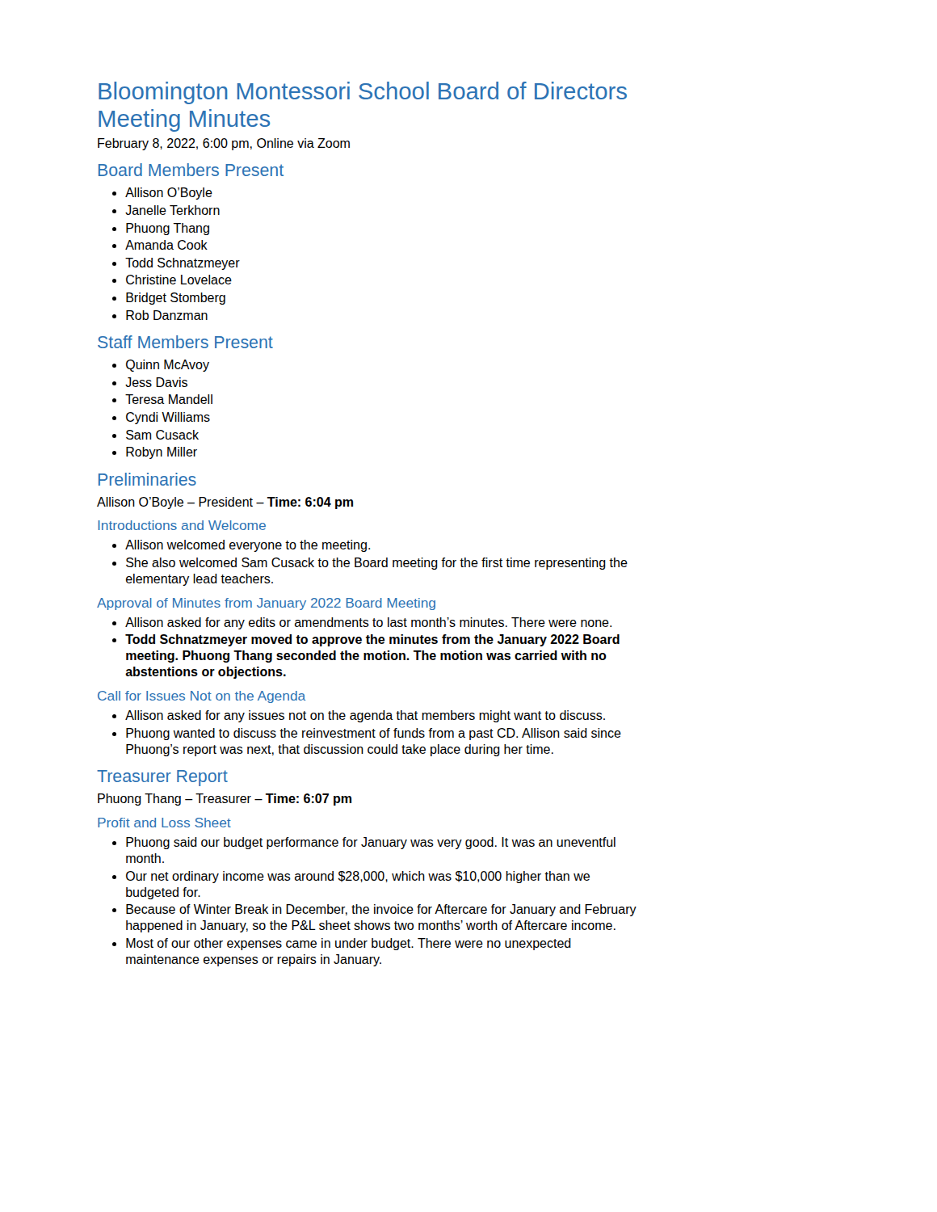Bloomington Montessori School Board of Directors Meeting Minutes
February 8, 2022, 6:00 pm, Online via Zoom
Board Members Present
Allison O’Boyle
Janelle Terkhorn
Phuong Thang
Amanda Cook
Todd Schnatzmeyer
Christine Lovelace
Bridget Stomberg
Rob Danzman
Staff Members Present
Quinn McAvoy
Jess Davis
Teresa Mandell
Cyndi Williams
Sam Cusack
Robyn Miller
Preliminaries
Allison O’Boyle – President – Time: 6:04 pm
Introductions and Welcome
Allison welcomed everyone to the meeting.
She also welcomed Sam Cusack to the Board meeting for the first time representing the elementary lead teachers.
Approval of Minutes from January 2022 Board Meeting
Allison asked for any edits or amendments to last month’s minutes. There were none.
Todd Schnatzmeyer moved to approve the minutes from the January 2022 Board meeting. Phuong Thang seconded the motion. The motion was carried with no abstentions or objections.
Call for Issues Not on the Agenda
Allison asked for any issues not on the agenda that members might want to discuss.
Phuong wanted to discuss the reinvestment of funds from a past CD. Allison said since Phuong’s report was next, that discussion could take place during her time.
Treasurer Report
Phuong Thang – Treasurer – Time: 6:07 pm
Profit and Loss Sheet
Phuong said our budget performance for January was very good. It was an uneventful month.
Our net ordinary income was around $28,000, which was $10,000 higher than we budgeted for.
Because of Winter Break in December, the invoice for Aftercare for January and February happened in January, so the P&L sheet shows two months’ worth of Aftercare income.
Most of our other expenses came in under budget. There were no unexpected maintenance expenses or repairs in January.